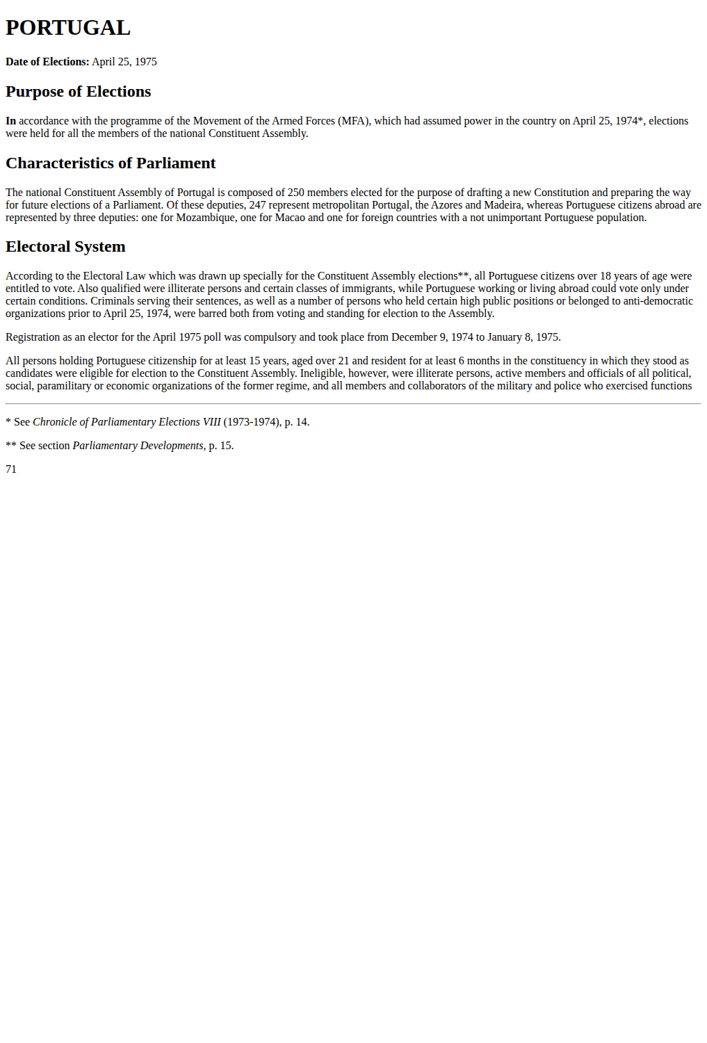PORTUGAL
Date of Elections: April 25, 1975
Purpose of Elections
In accordance with the programme of the Movement of the Armed Forces (MFA), which had assumed power in the country on April 25, 1974*, elections were held for all the members of the national Constituent Assembly.
Characteristics of Parliament
The national Constituent Assembly of Portugal is composed of 250 members elected for the purpose of drafting a new Constitution and preparing the way for future elections of a Parliament. Of these deputies, 247 represent metropolitan Portugal, the Azores and Madeira, whereas Portuguese citizens abroad are represented by three deputies: one for Mozambique, one for Macao and one for foreign countries with a not unimportant Portuguese population.
Electoral System
According to the Electoral Law which was drawn up specially for the Constituent Assembly elections**, all Portuguese citizens over 18 years of age were entitled to vote. Also qualified were illiterate persons and certain classes of immigrants, while Portuguese working or living abroad could vote only under certain conditions. Criminals serving their sentences, as well as a number of persons who held certain high public positions or belonged to anti-democratic organizations prior to April 25, 1974, were barred both from voting and standing for election to the Assembly.
Registration as an elector for the April 1975 poll was compulsory and took place from December 9, 1974 to January 8, 1975.
All persons holding Portuguese citizenship for at least 15 years, aged over 21 and resident for at least 6 months in the constituency in which they stood as candidates were eligible for election to the Constituent Assembly. Ineligible, however, were illiterate persons, active members and officials of all political, social, paramilitary or economic organizations of the former regime, and all members and collaborators of the military and police who exercised functions
* See Chronicle of Parliamentary Elections VIII (1973-1974), p. 14.
** See section Parliamentary Developments, p. 15.
71